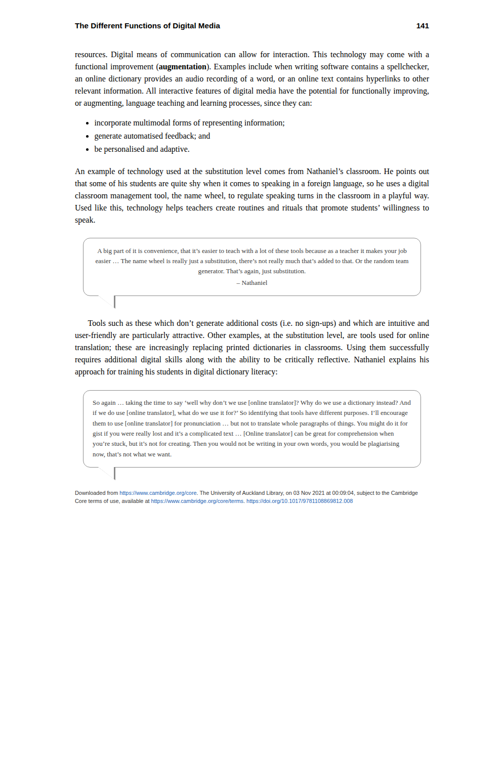The Different Functions of Digital Media 141
resources. Digital means of communication can allow for interaction. This technology may come with a functional improvement (augmentation). Examples include when writing software contains a spellchecker, an online dictionary provides an audio recording of a word, or an online text contains hyperlinks to other relevant information. All interactive features of digital media have the potential for functionally improving, or augmenting, language teaching and learning processes, since they can:
incorporate multimodal forms of representing information;
generate automatised feedback; and
be personalised and adaptive.
An example of technology used at the substitution level comes from Nathaniel’s classroom. He points out that some of his students are quite shy when it comes to speaking in a foreign language, so he uses a digital classroom management tool, the name wheel, to regulate speaking turns in the classroom in a playful way. Used like this, technology helps teachers create routines and rituals that promote students’ willingness to speak.
A big part of it is convenience, that it’s easier to teach with a lot of these tools because as a teacher it makes your job easier … The name wheel is really just a substitution, there’s not really much that’s added to that. Or the random team generator. That’s again, just substitution.
– Nathaniel
Tools such as these which don’t generate additional costs (i.e. no sign-ups) and which are intuitive and user-friendly are particularly attractive. Other examples, at the substitution level, are tools used for online translation; these are increasingly replacing printed dictionaries in classrooms. Using them successfully requires additional digital skills along with the ability to be critically reflective. Nathaniel explains his approach for training his students in digital dictionary literacy:
So again … taking the time to say ‘well why don’t we use [online translator]? Why do we use a dictionary instead? And if we do use [online translator], what do we use it for?’ So identifying that tools have different purposes. I’ll encourage them to use [online translator] for pronunciation … but not to translate whole paragraphs of things. You might do it for gist if you were really lost and it’s a complicated text … [Online translator] can be great for comprehension when you’re stuck, but it’s not for creating. Then you would not be writing in your own words, you would be plagiarising now, that’s not what we want.
Downloaded from https://www.cambridge.org/core. The University of Auckland Library, on 03 Nov 2021 at 00:09:04, subject to the Cambridge Core terms of use, available at https://www.cambridge.org/core/terms. https://doi.org/10.1017/9781108869812.008